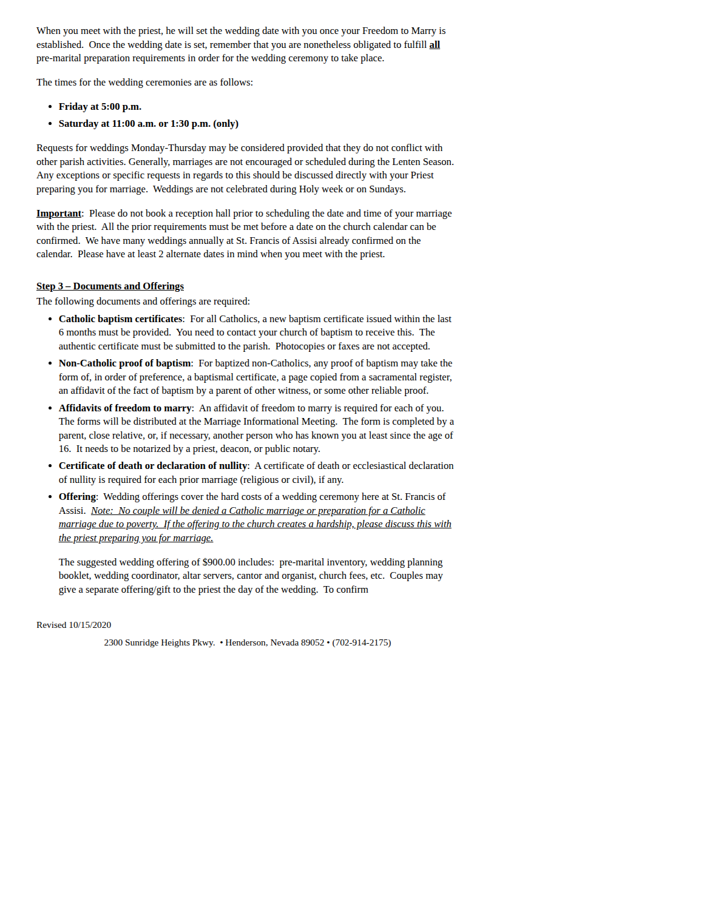When you meet with the priest, he will set the wedding date with you once your Freedom to Marry is established. Once the wedding date is set, remember that you are nonetheless obligated to fulfill all pre-marital preparation requirements in order for the wedding ceremony to take place.
The times for the wedding ceremonies are as follows:
Friday at 5:00 p.m.
Saturday at 11:00 a.m. or 1:30 p.m. (only)
Requests for weddings Monday-Thursday may be considered provided that they do not conflict with other parish activities. Generally, marriages are not encouraged or scheduled during the Lenten Season. Any exceptions or specific requests in regards to this should be discussed directly with your Priest preparing you for marriage. Weddings are not celebrated during Holy week or on Sundays.
Important: Please do not book a reception hall prior to scheduling the date and time of your marriage with the priest. All the prior requirements must be met before a date on the church calendar can be confirmed. We have many weddings annually at St. Francis of Assisi already confirmed on the calendar. Please have at least 2 alternate dates in mind when you meet with the priest.
Step 3 – Documents and Offerings
The following documents and offerings are required:
Catholic baptism certificates: For all Catholics, a new baptism certificate issued within the last 6 months must be provided. You need to contact your church of baptism to receive this. The authentic certificate must be submitted to the parish. Photocopies or faxes are not accepted.
Non-Catholic proof of baptism: For baptized non-Catholics, any proof of baptism may take the form of, in order of preference, a baptismal certificate, a page copied from a sacramental register, an affidavit of the fact of baptism by a parent of other witness, or some other reliable proof.
Affidavits of freedom to marry: An affidavit of freedom to marry is required for each of you. The forms will be distributed at the Marriage Informational Meeting. The form is completed by a parent, close relative, or, if necessary, another person who has known you at least since the age of 16. It needs to be notarized by a priest, deacon, or public notary.
Certificate of death or declaration of nullity: A certificate of death or ecclesiastical declaration of nullity is required for each prior marriage (religious or civil), if any.
Offering: Wedding offerings cover the hard costs of a wedding ceremony here at St. Francis of Assisi. Note: No couple will be denied a Catholic marriage or preparation for a Catholic marriage due to poverty. If the offering to the church creates a hardship, please discuss this with the priest preparing you for marriage.
The suggested wedding offering of $900.00 includes: pre-marital inventory, wedding planning booklet, wedding coordinator, altar servers, cantor and organist, church fees, etc. Couples may give a separate offering/gift to the priest the day of the wedding. To confirm
Revised 10/15/2020
2300 Sunridge Heights Pkwy. • Henderson, Nevada 89052 • (702-914-2175)